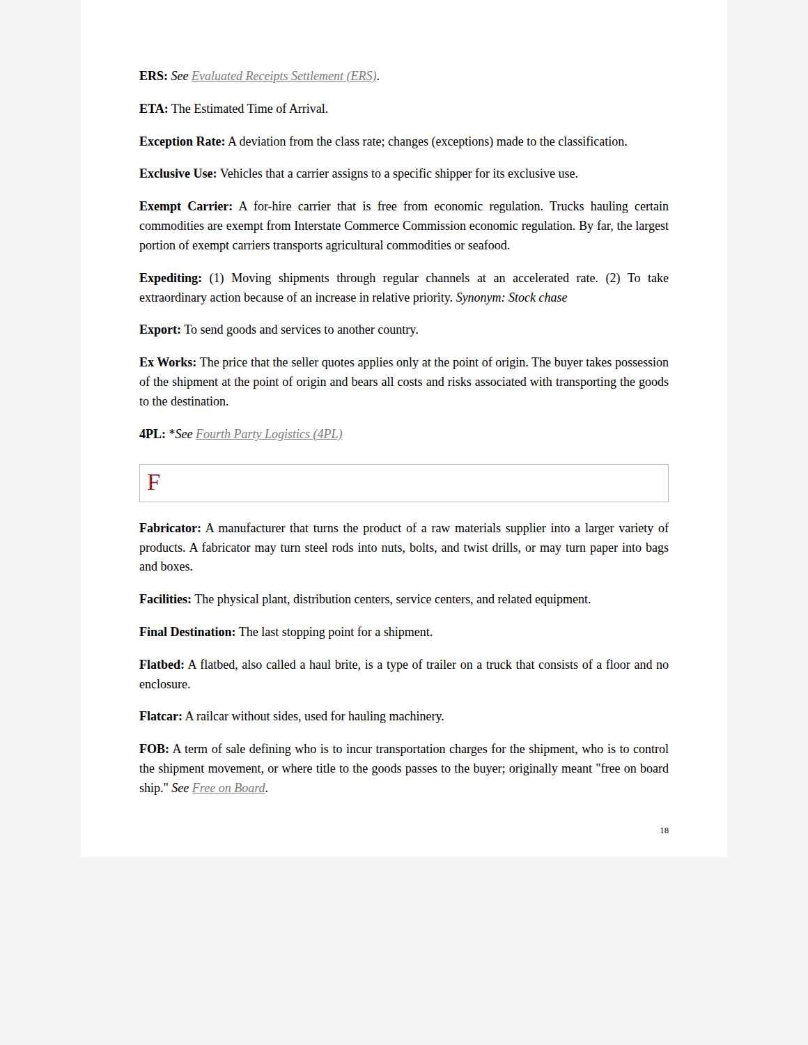ERS: See Evaluated Receipts Settlement (ERS).
ETA: The Estimated Time of Arrival.
Exception Rate: A deviation from the class rate; changes (exceptions) made to the classification.
Exclusive Use: Vehicles that a carrier assigns to a specific shipper for its exclusive use.
Exempt Carrier: A for-hire carrier that is free from economic regulation. Trucks hauling certain commodities are exempt from Interstate Commerce Commission economic regulation. By far, the largest portion of exempt carriers transports agricultural commodities or seafood.
Expediting: (1) Moving shipments through regular channels at an accelerated rate. (2) To take extraordinary action because of an increase in relative priority. Synonym: Stock chase
Export: To send goods and services to another country.
Ex Works: The price that the seller quotes applies only at the point of origin. The buyer takes possession of the shipment at the point of origin and bears all costs and risks associated with transporting the goods to the destination.
4PL: *See Fourth Party Logistics (4PL)
F
Fabricator: A manufacturer that turns the product of a raw materials supplier into a larger variety of products. A fabricator may turn steel rods into nuts, bolts, and twist drills, or may turn paper into bags and boxes.
Facilities: The physical plant, distribution centers, service centers, and related equipment.
Final Destination: The last stopping point for a shipment.
Flatbed: A flatbed, also called a haul brite, is a type of trailer on a truck that consists of a floor and no enclosure.
Flatcar: A railcar without sides, used for hauling machinery.
FOB: A term of sale defining who is to incur transportation charges for the shipment, who is to control the shipment movement, or where title to the goods passes to the buyer; originally meant "free on board ship." See Free on Board.
18